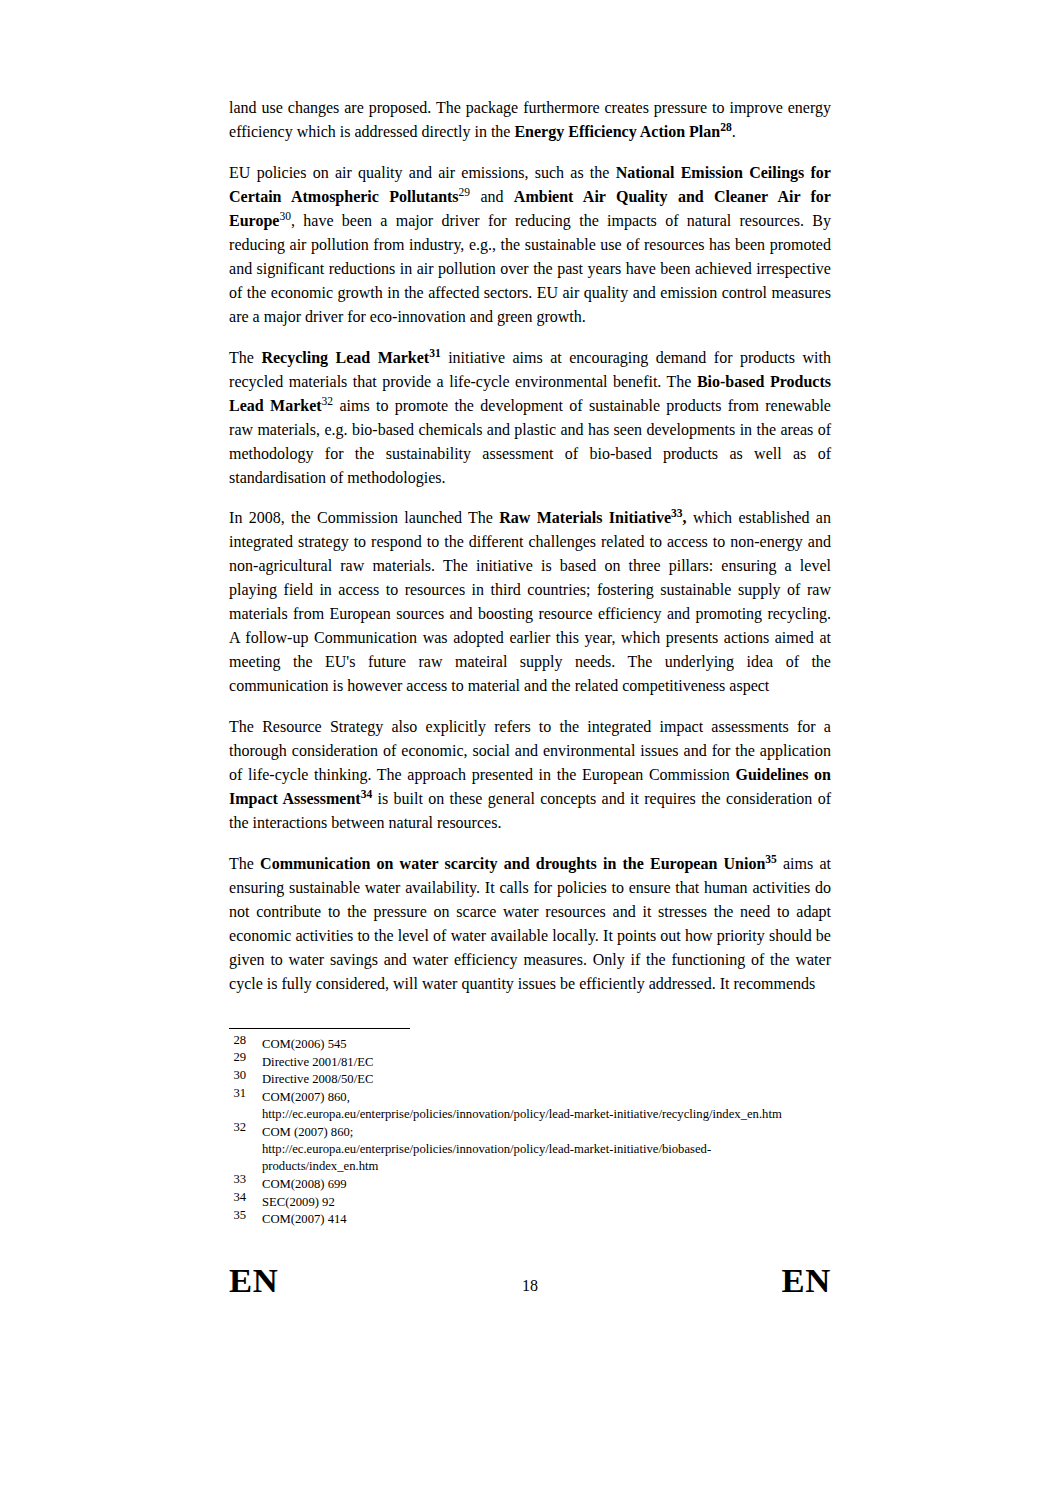land use changes are proposed. The package furthermore creates pressure to improve energy efficiency which is addressed directly in the Energy Efficiency Action Plan28.
EU policies on air quality and air emissions, such as the National Emission Ceilings for Certain Atmospheric Pollutants29 and Ambient Air Quality and Cleaner Air for Europe30, have been a major driver for reducing the impacts of natural resources. By reducing air pollution from industry, e.g., the sustainable use of resources has been promoted and significant reductions in air pollution over the past years have been achieved irrespective of the economic growth in the affected sectors. EU air quality and emission control measures are a major driver for eco-innovation and green growth.
The Recycling Lead Market31 initiative aims at encouraging demand for products with recycled materials that provide a life-cycle environmental benefit. The Bio-based Products Lead Market32 aims to promote the development of sustainable products from renewable raw materials, e.g. bio-based chemicals and plastic and has seen developments in the areas of methodology for the sustainability assessment of bio-based products as well as of standardisation of methodologies.
In 2008, the Commission launched The Raw Materials Initiative33, which established an integrated strategy to respond to the different challenges related to access to non-energy and non-agricultural raw materials. The initiative is based on three pillars: ensuring a level playing field in access to resources in third countries; fostering sustainable supply of raw materials from European sources and boosting resource efficiency and promoting recycling. A follow-up Communication was adopted earlier this year, which presents actions aimed at meeting the EU's future raw mateiral supply needs. The underlying idea of the communication is however access to material and the related competitiveness aspect
The Resource Strategy also explicitly refers to the integrated impact assessments for a thorough consideration of economic, social and environmental issues and for the application of life-cycle thinking. The approach presented in the European Commission Guidelines on Impact Assessment34 is built on these general concepts and it requires the consideration of the interactions between natural resources.
The Communication on water scarcity and droughts in the European Union35 aims at ensuring sustainable water availability. It calls for policies to ensure that human activities do not contribute to the pressure on scarce water resources and it stresses the need to adapt economic activities to the level of water available locally. It points out how priority should be given to water savings and water efficiency measures. Only if the functioning of the water cycle is fully considered, will water quantity issues be efficiently addressed. It recommends
28
COM(2006) 545
29
Directive 2001/81/EC
30
Directive 2008/50/EC
31
COM(2007) 860,http://ec.europa.eu/enterprise/policies/innovation/policy/lead-market-initiative/recycling/index_en.htm
32
COM (2007) 860;http://ec.europa.eu/enterprise/policies/innovation/policy/lead-market-initiative/biobased-products/index_en.htm
33
COM(2008) 699
34
SEC(2009) 92
35
COM(2007) 414
EN
18
EN